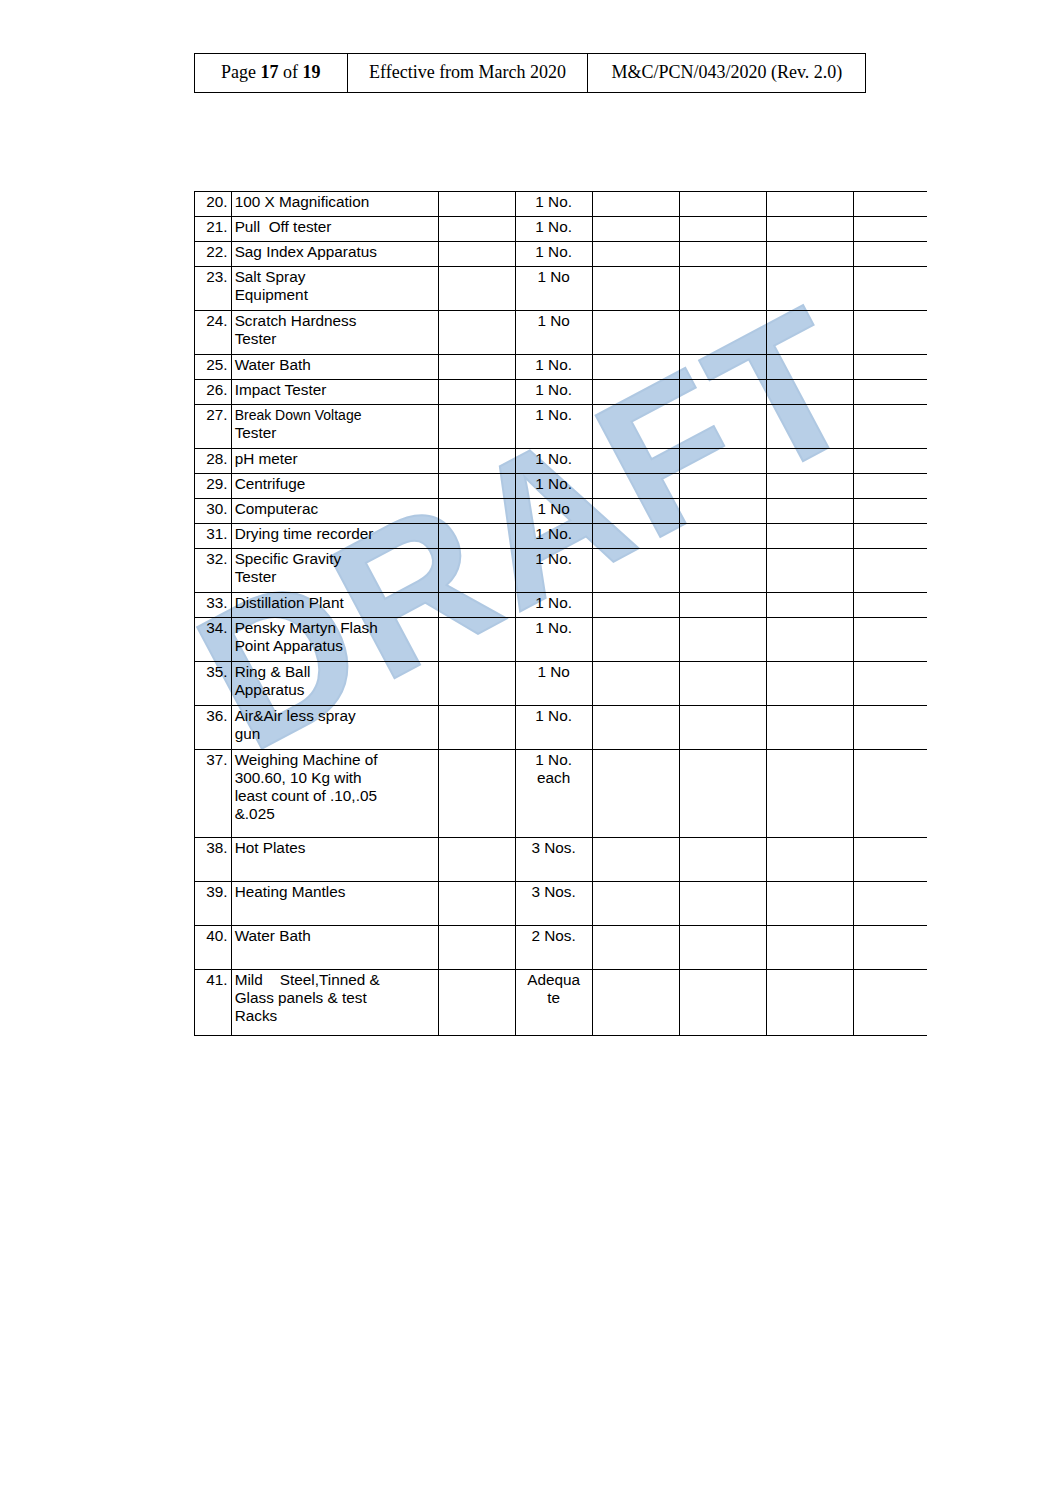DRAFT
| Page 17 of 19 | Effective from March 2020 | M&C/PCN/043/2020 (Rev. 2.0) |
| 20. | 100 X Magnification | | 1 No. | | | | | |
| 21. | Pull Off tester | | 1 No. | | | | | |
| 22. | Sag Index Apparatus | | 1 No. | | | | | |
| 23. | Salt Spray Equipment | | 1 No | | | | | |
| 24. | Scratch Hardness Tester | | 1 No | | | | | |
| 25. | Water Bath | | 1 No. | | | | | |
| 26. | Impact Tester | | 1 No. | | | | | |
| 27. | Break Down Voltage Tester | | 1 No. | | | | | |
| 28. | pH meter | | 1 No. | | | | | |
| 29. | Centrifuge | | 1 No. | | | | | |
| 30. | Computerac | | 1 No | | | | | |
| 31. | Drying time recorder | | 1 No. | | | | | |
| 32. | Specific Gravity Tester | | 1 No. | | | | | |
| 33. | Distillation Plant | | 1 No. | | | | | |
| 34. | Pensky Martyn Flash Point Apparatus | | 1 No. | | | | | |
| 35. | Ring & Ball Apparatus | | 1 No | | | | | |
| 36. | Air&Air less spray gun | | 1 No. | | | | | |
| 37. | Weighing Machine of 300.60, 10 Kg with least count of .10,.05 &.025 | | 1 No. each | | | | | |
| 38. | Hot Plates | | 3 Nos. | | | | | |
| 39. | Heating Mantles | | 3 Nos. | | | | | |
| 40. | Water Bath | | 2 Nos. | | | | | |
| 41. | Mild Steel,Tinned & Glass panels & test Racks | | Adequa te | | | | | |